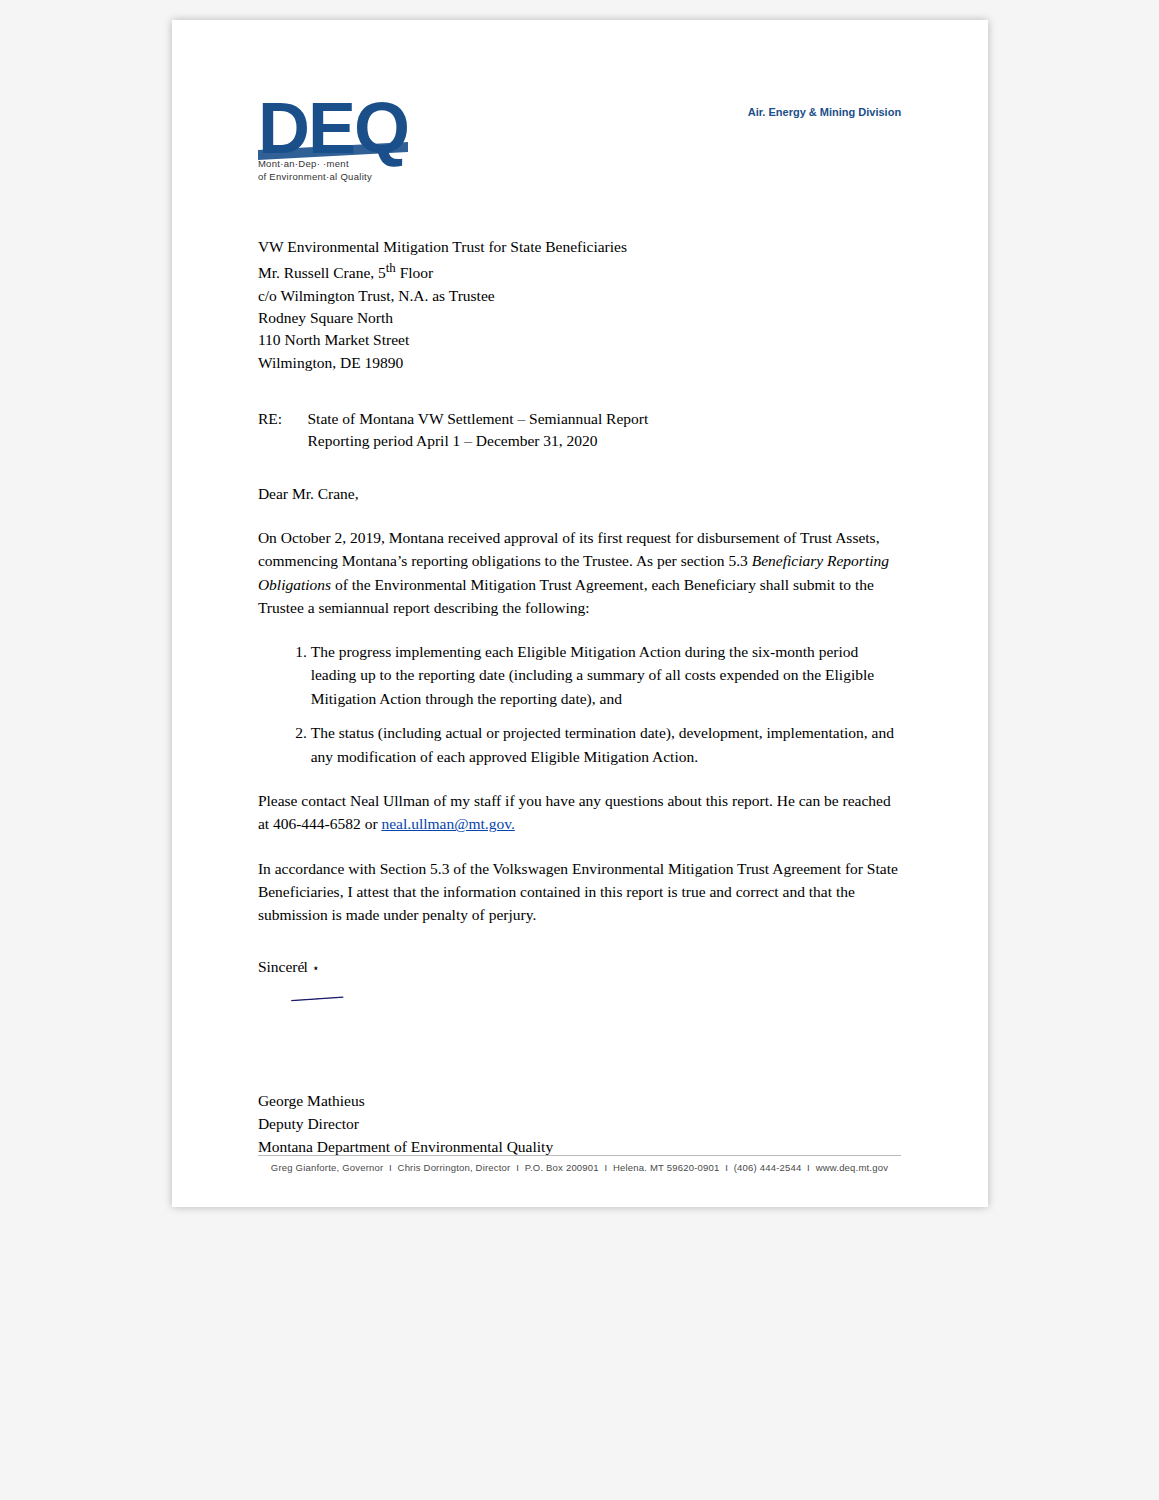DEQ
Mont·an·Dep· ·ment
of Environment·al Quality
Air. Energy & Mining Division
VW Environmental Mitigation Trust for State Beneficiaries
Mr. Russell Crane, 5th Floor
c/o Wilmington Trust, N.A. as Trustee
Rodney Square North
110 North Market Street
Wilmington, DE 19890
RE: State of Montana VW Settlement – Semiannual Report
Reporting period April 1 – December 31, 2020
Dear Mr. Crane,
On October 2, 2019, Montana received approval of its first request for disbursement of Trust Assets, commencing Montana’s reporting obligations to the Trustee. As per section 5.3 Beneficiary Reporting Obligations of the Environmental Mitigation Trust Agreement, each Beneficiary shall submit to the Trustee a semiannual report describing the following:
The progress implementing each Eligible Mitigation Action during the six-month period leading up to the reporting date (including a summary of all costs expended on the Eligible Mitigation Action through the reporting date), and
The status (including actual or projected termination date), development, implementation, and any modification of each approved Eligible Mitigation Action.
Please contact Neal Ullman of my staff if you have any questions about this report. He can be reached at 406-444-6582 or neal.ullman@mt.gov.
In accordance with Section 5.3 of the Volkswagen Environmental Mitigation Trust Agreement for State Beneficiaries, I attest that the information contained in this report is true and correct and that the submission is made under penalty of perjury.
Sincerél ⋆
——
George Mathieus
Deputy Director
Montana Department of Environmental Quality
Greg Gianforte, Governor I Chris Dorrington, Director I P.O. Box 200901 I Helena. MT 59620-0901 I (406) 444-2544 I www.deq.mt.gov